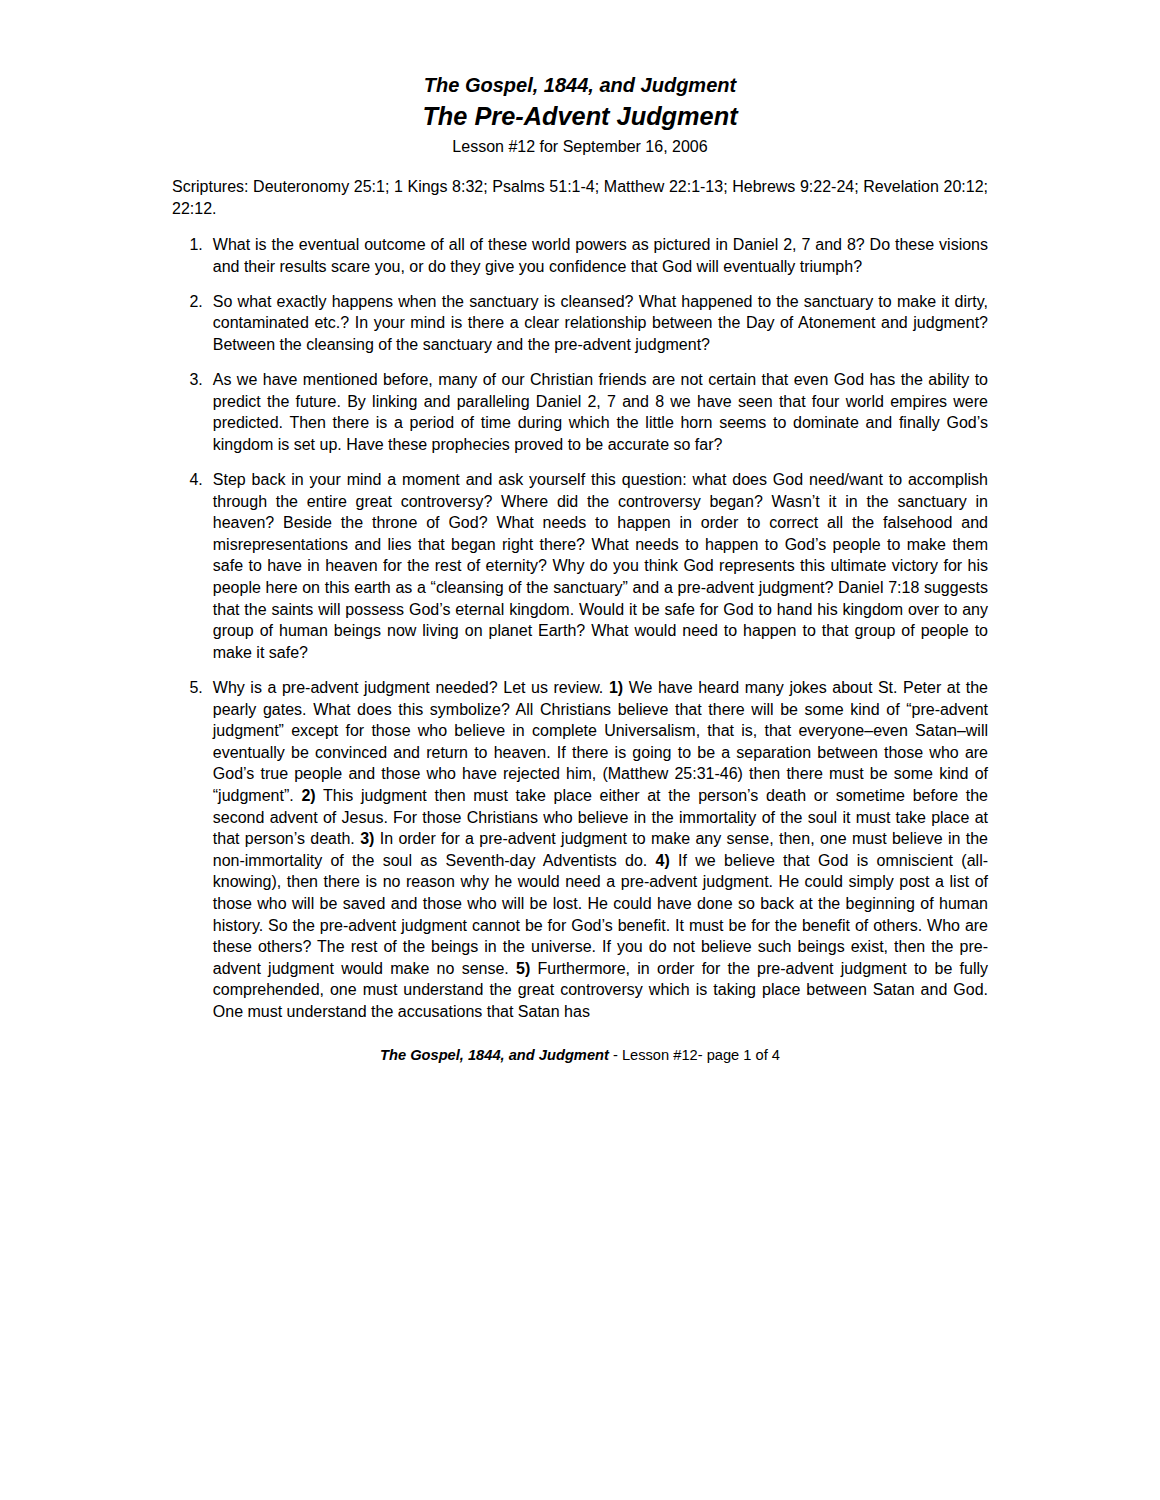The Gospel, 1844, and Judgment The Pre-Advent Judgment Lesson #12 for September 16, 2006
Scriptures: Deuteronomy 25:1; 1 Kings 8:32; Psalms 51:1-4; Matthew 22:1-13; Hebrews 9:22-24; Revelation 20:12; 22:12.
What is the eventual outcome of all of these world powers as pictured in Daniel 2, 7 and 8? Do these visions and their results scare you, or do they give you confidence that God will eventually triumph?
So what exactly happens when the sanctuary is cleansed? What happened to the sanctuary to make it dirty, contaminated etc.? In your mind is there a clear relationship between the Day of Atonement and judgment? Between the cleansing of the sanctuary and the pre-advent judgment?
As we have mentioned before, many of our Christian friends are not certain that even God has the ability to predict the future. By linking and paralleling Daniel 2, 7 and 8 we have seen that four world empires were predicted. Then there is a period of time during which the little horn seems to dominate and finally God’s kingdom is set up. Have these prophecies proved to be accurate so far?
Step back in your mind a moment and ask yourself this question: what does God need/want to accomplish through the entire great controversy? Where did the controversy began? Wasn’t it in the sanctuary in heaven? Beside the throne of God? What needs to happen in order to correct all the falsehood and misrepresentations and lies that began right there? What needs to happen to God’s people to make them safe to have in heaven for the rest of eternity? Why do you think God represents this ultimate victory for his people here on this earth as a “cleansing of the sanctuary” and a pre-advent judgment? Daniel 7:18 suggests that the saints will possess God’s eternal kingdom. Would it be safe for God to hand his kingdom over to any group of human beings now living on planet Earth? What would need to happen to that group of people to make it safe?
Why is a pre-advent judgment needed? Let us review. 1) We have heard many jokes about St. Peter at the pearly gates. What does this symbolize? All Christians believe that there will be some kind of “pre-advent judgment” except for those who believe in complete Universalism, that is, that everyone–even Satan–will eventually be convinced and return to heaven. If there is going to be a separation between those who are God’s true people and those who have rejected him, (Matthew 25:31-46) then there must be some kind of “judgment”. 2) This judgment then must take place either at the person’s death or sometime before the second advent of Jesus. For those Christians who believe in the immortality of the soul it must take place at that person’s death. 3) In order for a pre-advent judgment to make any sense, then, one must believe in the non-immortality of the soul as Seventh-day Adventists do. 4) If we believe that God is omniscient (all-knowing), then there is no reason why he would need a pre-advent judgment. He could simply post a list of those who will be saved and those who will be lost. He could have done so back at the beginning of human history. So the pre-advent judgment cannot be for God’s benefit. It must be for the benefit of others. Who are these others? The rest of the beings in the universe. If you do not believe such beings exist, then the pre-advent judgment would make no sense. 5) Furthermore, in order for the pre-advent judgment to be fully comprehended, one must understand the great controversy which is taking place between Satan and God. One must understand the accusations that Satan has
The Gospel, 1844, and Judgment - Lesson #12- page 1 of 4